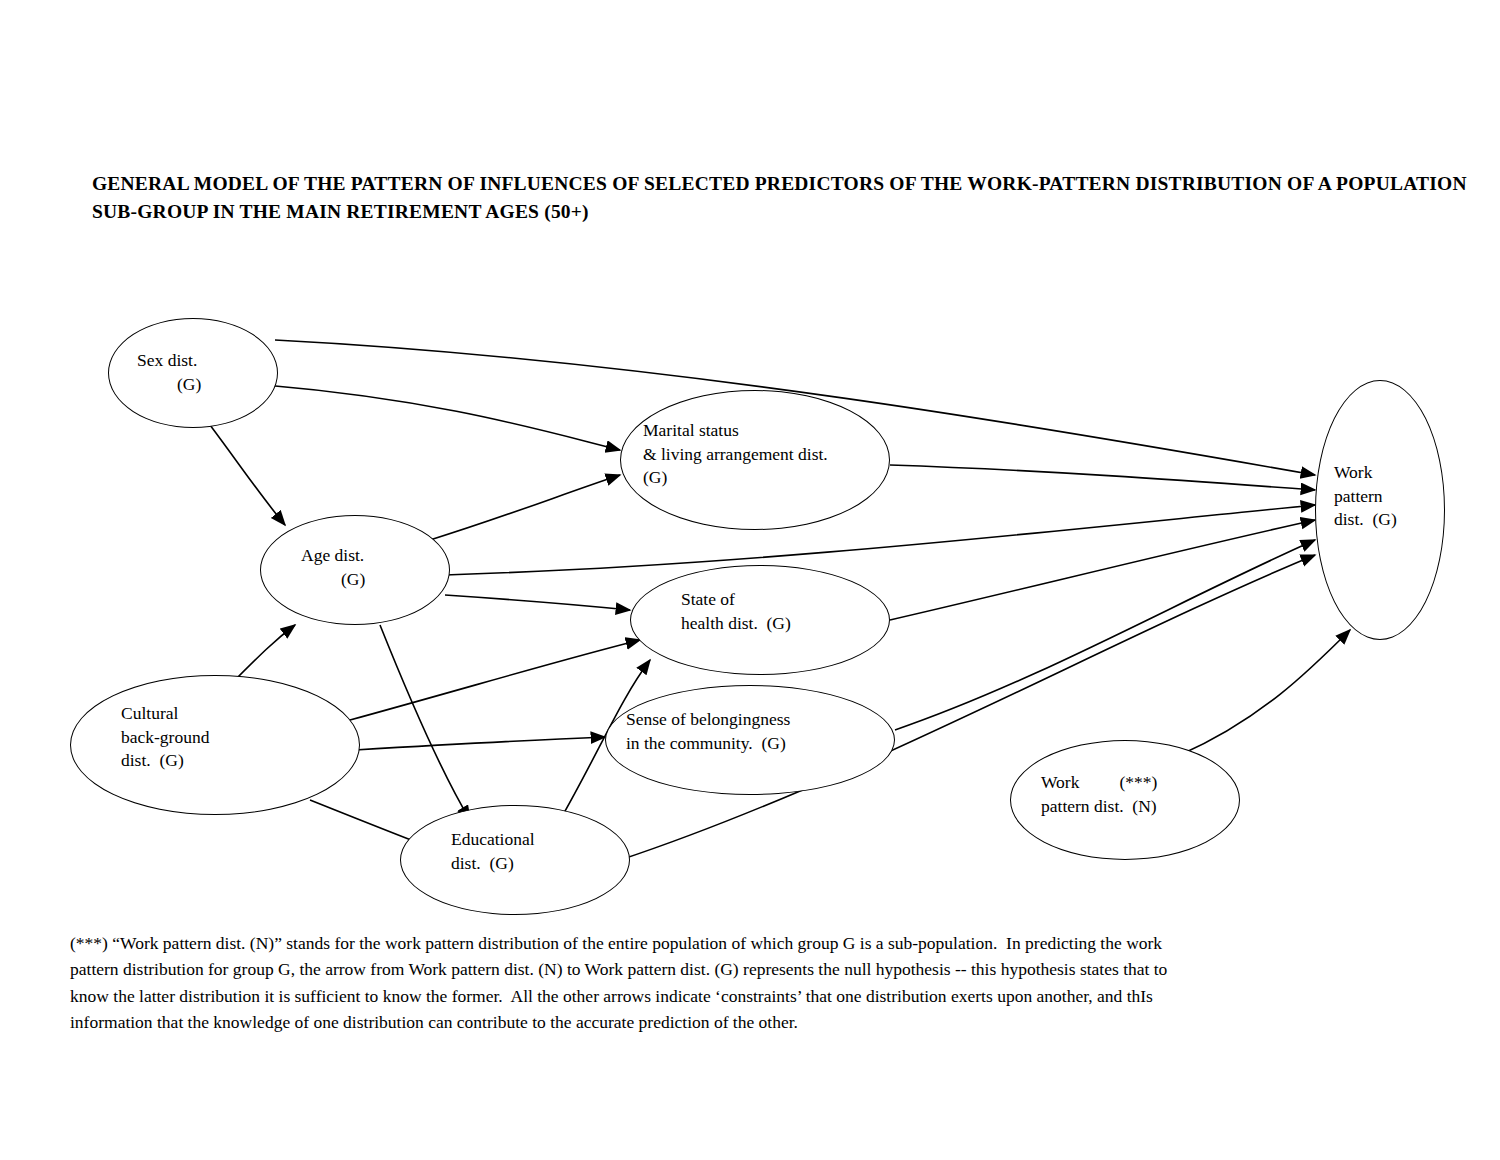GENERAL MODEL OF THE PATTERN OF INFLUENCES OF SELECTED PREDICTORS OF THE WORK-PATTERN DISTRIBUTION OF A POPULATION SUB-GROUP IN THE MAIN RETIREMENT AGES (50+)
Sex dist.
(G)
Marital status
& living arrangement dist.
(G)
Work
pattern
dist. (G)
Age dist.
(G)
State of
health dist. (G)
Cultural
back-ground
dist. (G)
Sense of belongingness
in the community. (G)
Work (***)
pattern dist. (N)
Educational
dist. (G)
(***) “Work pattern dist. (N)” stands for the work pattern distribution of the entire population of which group G is a sub-population. In predicting the work pattern distribution for group G, the arrow from Work pattern dist. (N) to Work pattern dist. (G) represents the null hypothesis -- this hypothesis states that to know the latter distribution it is sufficient to know the former. All the other arrows indicate ‘constraints’ that one distribution exerts upon another, and thIs information that the knowledge of one distribution can contribute to the accurate prediction of the other.